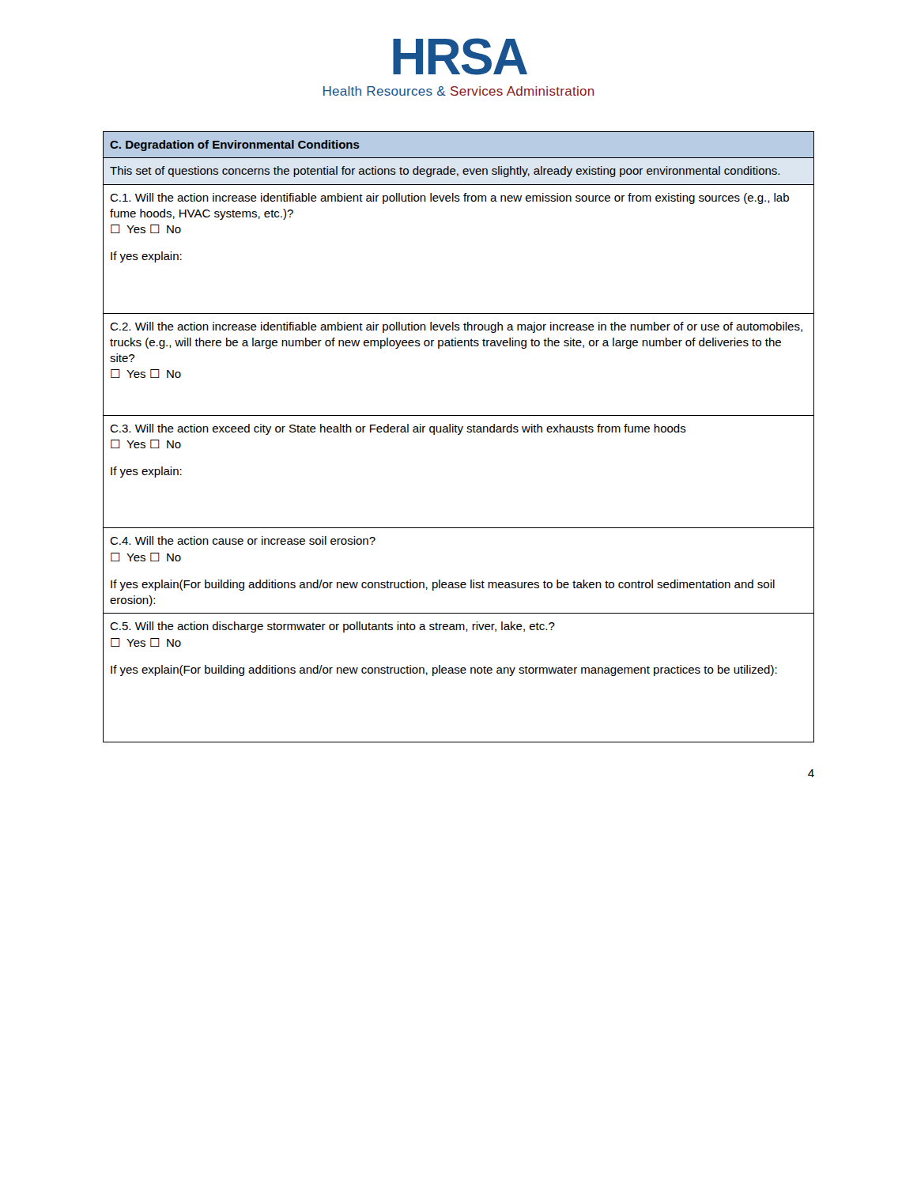HRSA
Health Resources & Services Administration
| C. Degradation of Environmental Conditions |
| This set of questions concerns the potential for actions to degrade, even slightly, already existing poor environmental conditions. |
| C.1. Will the action increase identifiable ambient air pollution levels from a new emission source or from existing sources (e.g., lab fume hoods, HVAC systems, etc.)? ☐ Yes ☐ No If yes explain: |
| C.2. Will the action increase identifiable ambient air pollution levels through a major increase in the number of or use of automobiles, trucks (e.g., will there be a large number of new employees or patients traveling to the site, or a large number of deliveries to the site? ☐ Yes ☐ No |
| C.3. Will the action exceed city or State health or Federal air quality standards with exhausts from fume hoods ☐ Yes ☐ No If yes explain: |
| C.4. Will the action cause or increase soil erosion? ☐ Yes ☐ No If yes explain(For building additions and/or new construction, please list measures to be taken to control sedimentation and soil erosion): |
| C.5. Will the action discharge stormwater or pollutants into a stream, river, lake, etc.? ☐ Yes ☐ No If yes explain(For building additions and/or new construction, please note any stormwater management practices to be utilized): |
4